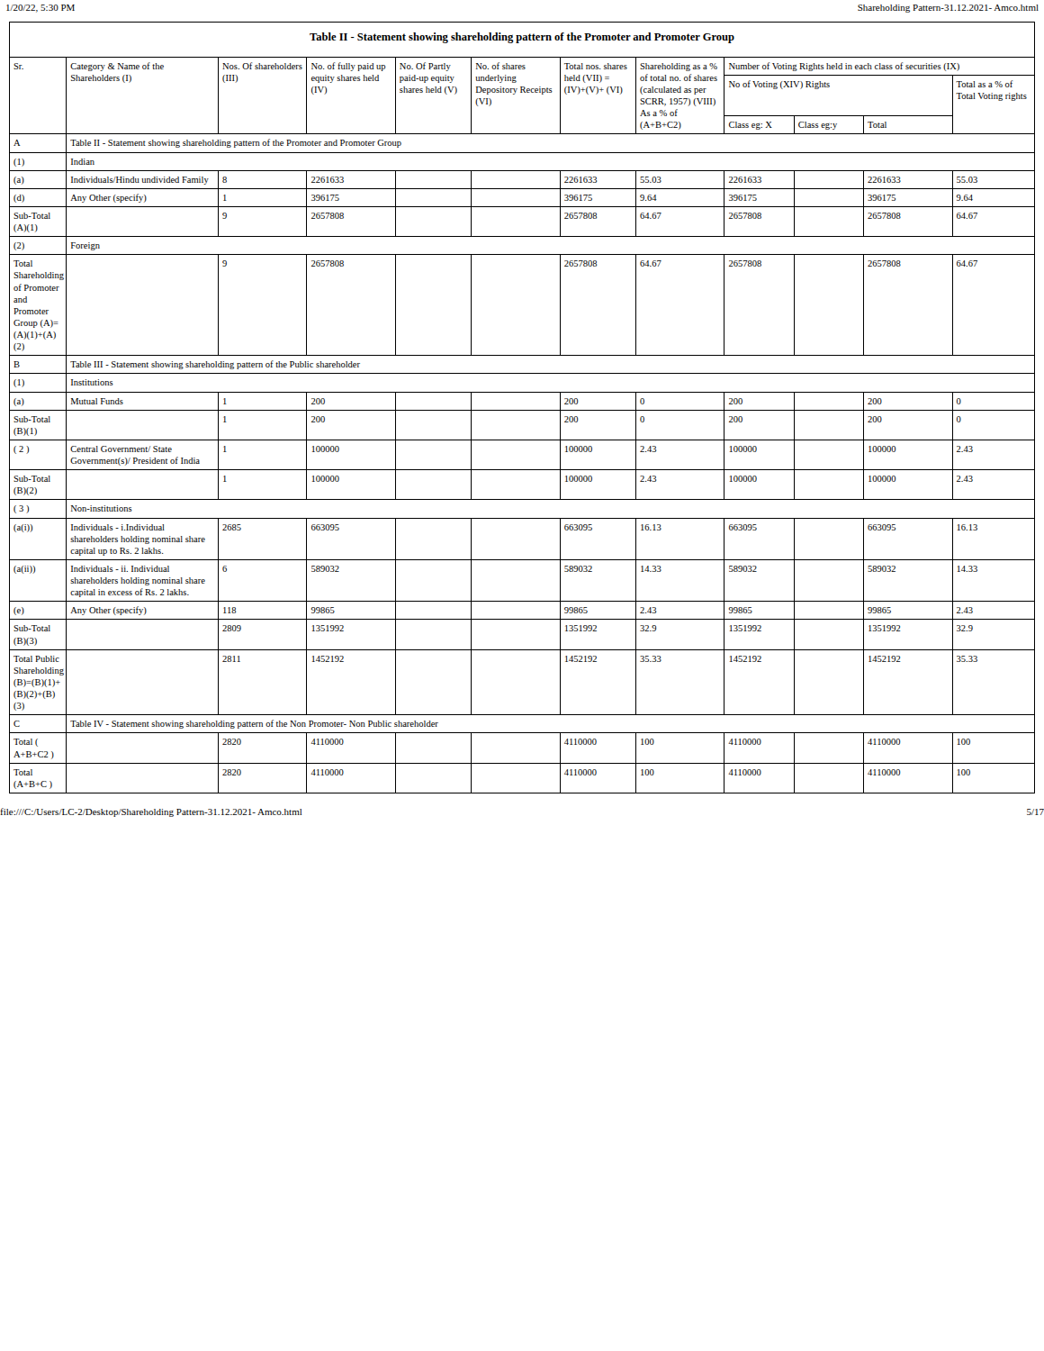1/20/22, 5:30 PM
Shareholding Pattern-31.12.2021- Amco.html
| Table II - Statement showing shareholding pattern of the Promoter and Promoter Group |
| --- |
| Sr. | Category & Name of the Shareholders (I) | Nos. Of shareholders (III) | No. of fully paid up equity shares held (IV) | No. Of Partly paid-up equity shares held (V) | No. of shares underlying Depository Receipts (VI) | Total nos. shares held (VII) = (IV)+(V)+ (VI) | Shareholding as a % of total no. of shares (calculated as per SCRR, 1957) (VIII) As a % of (A+B+C2) | Number of Voting Rights held in each class of securities (IX) |
| No of Voting (XIV) Rights | Total as a % of Total Voting rights |
| Class eg: X | Class eg:y | Total |
| A | Table II - Statement showing shareholding pattern of the Promoter and Promoter Group |
| (1) | Indian |
| (a) | Individuals/Hindu undivided Family | 8 | 2261633 | | | 2261633 | 55.03 | 2261633 | | 2261633 | 55.03 |
| (d) | Any Other (specify) | 1 | 396175 | | | 396175 | 9.64 | 396175 | | 396175 | 9.64 |
| Sub-Total (A)(1) | | 9 | 2657808 | | | 2657808 | 64.67 | 2657808 | | 2657808 | 64.67 |
| (2) | Foreign |
| Total Shareholding of Promoter and Promoter Group (A)=(A)(1)+(A)(2) | | 9 | 2657808 | | | 2657808 | 64.67 | 2657808 | | 2657808 | 64.67 |
| B | Table III - Statement showing shareholding pattern of the Public shareholder |
| (1) | Institutions |
| (a) | Mutual Funds | 1 | 200 | | | 200 | 0 | 200 | | 200 | 0 |
| Sub-Total (B)(1) | | 1 | 200 | | | 200 | 0 | 200 | | 200 | 0 |
| ( 2 ) | Central Government/ State Government(s)/ President of India | 1 | 100000 | | | 100000 | 2.43 | 100000 | | 100000 | 2.43 |
| Sub-Total (B)(2) | | 1 | 100000 | | | 100000 | 2.43 | 100000 | | 100000 | 2.43 |
| ( 3 ) | Non-institutions |
| (a(i)) | Individuals - i.Individual shareholders holding nominal share capital up to Rs. 2 lakhs. | 2685 | 663095 | | | 663095 | 16.13 | 663095 | | 663095 | 16.13 |
| (a(ii)) | Individuals - ii. Individual shareholders holding nominal share capital in excess of Rs. 2 lakhs. | 6 | 589032 | | | 589032 | 14.33 | 589032 | | 589032 | 14.33 |
| (e) | Any Other (specify) | 118 | 99865 | | | 99865 | 2.43 | 99865 | | 99865 | 2.43 |
| Sub-Total (B)(3) | | 2809 | 1351992 | | | 1351992 | 32.9 | 1351992 | | 1351992 | 32.9 |
| Total Public Shareholding (B)=(B)(1)+(B)(2)+(B)(3) | | 2811 | 1452192 | | | 1452192 | 35.33 | 1452192 | | 1452192 | 35.33 |
| C | Table IV - Statement showing shareholding pattern of the Non Promoter- Non Public shareholder |
| Total ( A+B+C2 ) | | 2820 | 4110000 | | | 4110000 | 100 | 4110000 | | 4110000 | 100 |
| Total (A+B+C ) | | 2820 | 4110000 | | | 4110000 | 100 | 4110000 | | 4110000 | 100 |
file:///C:/Users/LC-2/Desktop/Shareholding Pattern-31.12.2021- Amco.html
5/17